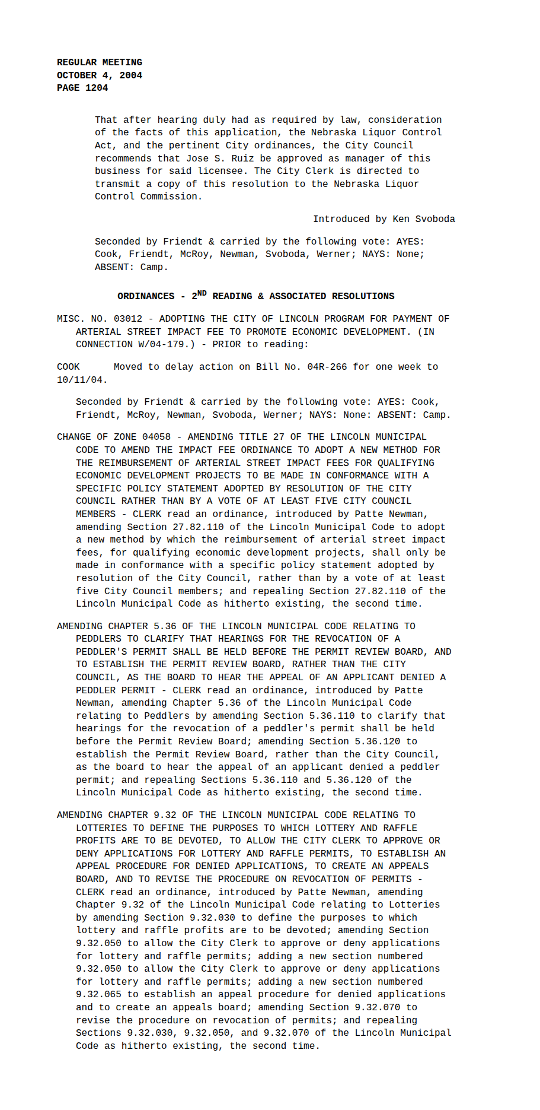REGULAR MEETING
OCTOBER 4, 2004
PAGE 1204
That after hearing duly had as required by law, consideration of the facts of this application, the Nebraska Liquor Control Act, and the pertinent City ordinances, the City Council recommends that Jose S. Ruiz be approved as manager of this business for said licensee. The City Clerk is directed to transmit a copy of this resolution to the Nebraska Liquor Control Commission.
Introduced by Ken Svoboda
Seconded by Friendt & carried by the following vote: AYES: Cook, Friendt, McRoy, Newman, Svoboda, Werner; NAYS: None; ABSENT: Camp.
ORDINANCES - 2ND READING & ASSOCIATED RESOLUTIONS
MISC. NO. 03012 - ADOPTING THE CITY OF LINCOLN PROGRAM FOR PAYMENT OF ARTERIAL STREET IMPACT FEE TO PROMOTE ECONOMIC DEVELOPMENT. (IN CONNECTION W/04-179.) - PRIOR to reading:
COOKMoved to delay action on Bill No. 04R-266 for one week to 10/11/04.
Seconded by Friendt & carried by the following vote: AYES: Cook, Friendt, McRoy, Newman, Svoboda, Werner; NAYS: None: ABSENT: Camp.
CHANGE OF ZONE 04058 - AMENDING TITLE 27 OF THE LINCOLN MUNICIPAL CODE TO AMEND THE IMPACT FEE ORDINANCE TO ADOPT A NEW METHOD FOR THE REIMBURSEMENT OF ARTERIAL STREET IMPACT FEES FOR QUALIFYING ECONOMIC DEVELOPMENT PROJECTS TO BE MADE IN CONFORMANCE WITH A SPECIFIC POLICY STATEMENT ADOPTED BY RESOLUTION OF THE CITY COUNCIL RATHER THAN BY A VOTE OF AT LEAST FIVE CITY COUNCIL MEMBERS - CLERK read an ordinance, introduced by Patte Newman, amending Section 27.82.110 of the Lincoln Municipal Code to adopt a new method by which the reimbursement of arterial street impact fees, for qualifying economic development projects, shall only be made in conformance with a specific policy statement adopted by resolution of the City Council, rather than by a vote of at least five City Council members; and repealing Section 27.82.110 of the Lincoln Municipal Code as hitherto existing, the second time.
AMENDING CHAPTER 5.36 OF THE LINCOLN MUNICIPAL CODE RELATING TO PEDDLERS TO CLARIFY THAT HEARINGS FOR THE REVOCATION OF A PEDDLER'S PERMIT SHALL BE HELD BEFORE THE PERMIT REVIEW BOARD, AND TO ESTABLISH THE PERMIT REVIEW BOARD, RATHER THAN THE CITY COUNCIL, AS THE BOARD TO HEAR THE APPEAL OF AN APPLICANT DENIED A PEDDLER PERMIT - CLERK read an ordinance, introduced by Patte Newman, amending Chapter 5.36 of the Lincoln Municipal Code relating to Peddlers by amending Section 5.36.110 to clarify that hearings for the revocation of a peddler's permit shall be held before the Permit Review Board; amending Section 5.36.120 to establish the Permit Review Board, rather than the City Council, as the board to hear the appeal of an applicant denied a peddler permit; and repealing Sections 5.36.110 and 5.36.120 of the Lincoln Municipal Code as hitherto existing, the second time.
AMENDING CHAPTER 9.32 OF THE LINCOLN MUNICIPAL CODE RELATING TO LOTTERIES TO DEFINE THE PURPOSES TO WHICH LOTTERY AND RAFFLE PROFITS ARE TO BE DEVOTED, TO ALLOW THE CITY CLERK TO APPROVE OR DENY APPLICATIONS FOR LOTTERY AND RAFFLE PERMITS, TO ESTABLISH AN APPEAL PROCEDURE FOR DENIED APPLICATIONS, TO CREATE AN APPEALS BOARD, AND TO REVISE THE PROCEDURE ON REVOCATION OF PERMITS - CLERK read an ordinance, introduced by Patte Newman, amending Chapter 9.32 of the Lincoln Municipal Code relating to Lotteries by amending Section 9.32.030 to define the purposes to which lottery and raffle profits are to be devoted; amending Section 9.32.050 to allow the City Clerk to approve or deny applications for lottery and raffle permits; adding a new section numbered 9.32.050 to allow the City Clerk to approve or deny applications for lottery and raffle permits; adding a new section numbered 9.32.065 to establish an appeal procedure for denied applications and to create an appeals board; amending Section 9.32.070 to revise the procedure on revocation of permits; and repealing Sections 9.32.030, 9.32.050, and 9.32.070 of the Lincoln Municipal Code as hitherto existing, the second time.